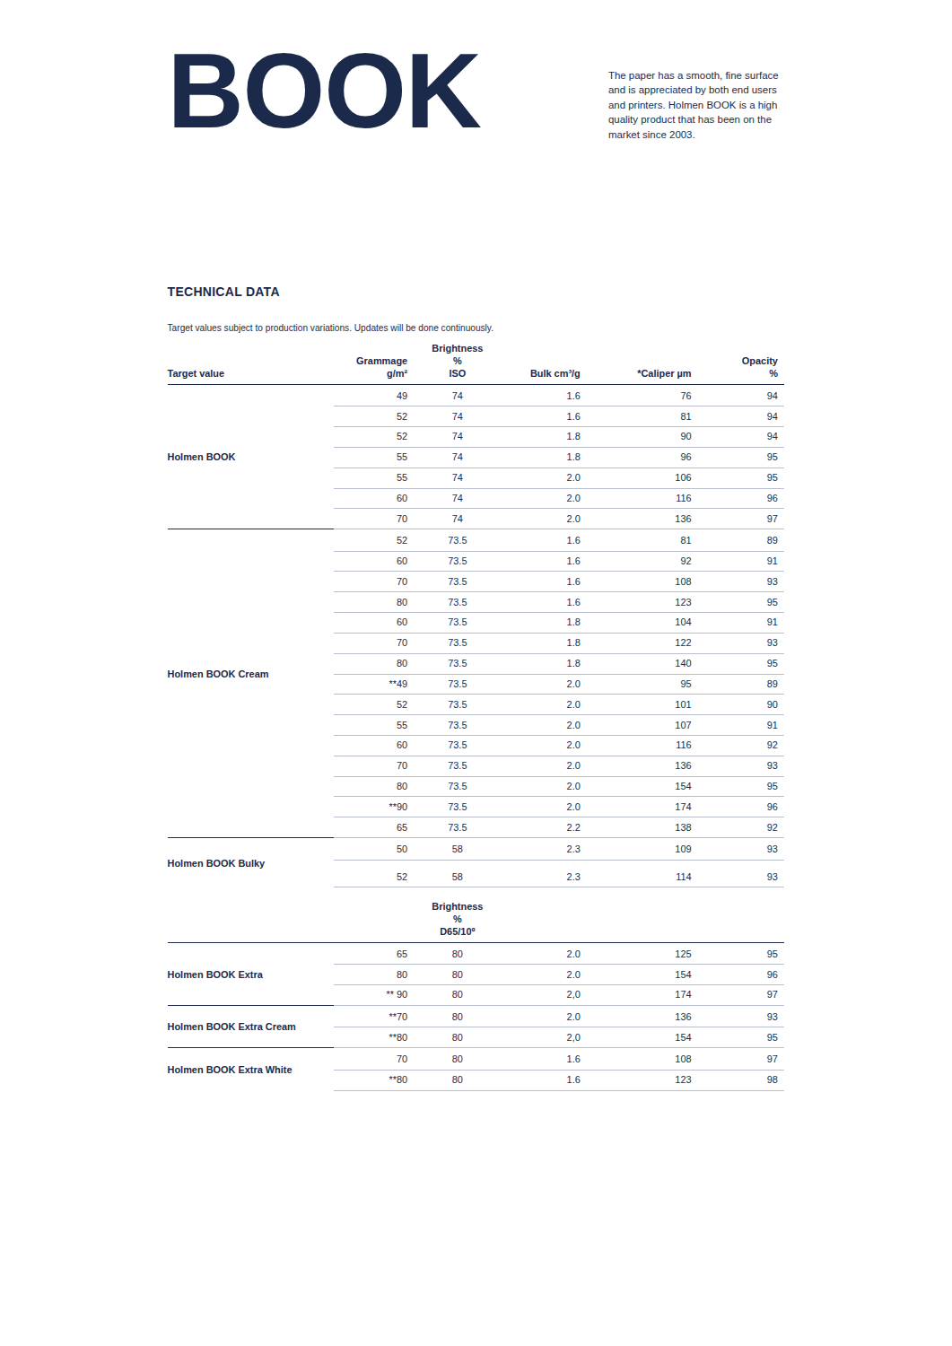BOOK
The paper has a smooth, fine surface and is appreciated by both end users and printers. Holmen BOOK is a high quality product that has been on the market since 2003.
TECHNICAL DATA
Target values subject to production variations. Updates will be done continuously.
| Target value | Grammage g/m² | Brightness % ISO | Bulk cm³/g | *Caliper µm | Opacity % |
| --- | --- | --- | --- | --- | --- |
| Holmen BOOK | 49 | 74 | 1.6 | 76 | 94 |
| 52 | 74 | 1.6 | 81 | 94 |
| 52 | 74 | 1.8 | 90 | 94 |
| 55 | 74 | 1.8 | 96 | 95 |
| 55 | 74 | 2.0 | 106 | 95 |
| 60 | 74 | 2.0 | 116 | 96 |
| 70 | 74 | 2.0 | 136 | 97 |
| Holmen BOOK Cream | 52 | 73.5 | 1.6 | 81 | 89 |
| 60 | 73.5 | 1.6 | 92 | 91 |
| 70 | 73.5 | 1.6 | 108 | 93 |
| 80 | 73.5 | 1.6 | 123 | 95 |
| 60 | 73.5 | 1.8 | 104 | 91 |
| 70 | 73.5 | 1.8 | 122 | 93 |
| 80 | 73.5 | 1.8 | 140 | 95 |
| **49 | 73.5 | 2.0 | 95 | 89 |
| 52 | 73.5 | 2.0 | 101 | 90 |
| 55 | 73.5 | 2.0 | 107 | 91 |
| 60 | 73.5 | 2.0 | 116 | 92 |
| 70 | 73.5 | 2.0 | 136 | 93 |
| 80 | 73.5 | 2.0 | 154 | 95 |
| **90 | 73.5 | 2.0 | 174 | 96 |
| | 65 | 73.5 | 2.2 | 138 | 92 |
| Holmen BOOK Bulky | 50 | 58 | 2.3 | 109 | 93 |
| 52 | 58 | 2.3 | 114 | 93 |
| | | Brightness % D65/10º | | | |
| Holmen BOOK Extra | 65 | 80 | 2.0 | 125 | 95 |
| 80 | 80 | 2.0 | 154 | 96 |
| ** 90 | 80 | 2,0 | 174 | 97 |
| Holmen BOOK Extra Cream | **70 | 80 | 2.0 | 136 | 93 |
| **80 | 80 | 2,0 | 154 | 95 |
| Holmen BOOK Extra White | 70 | 80 | 1.6 | 108 | 97 |
| **80 | 80 | 1.6 | 123 | 98 |